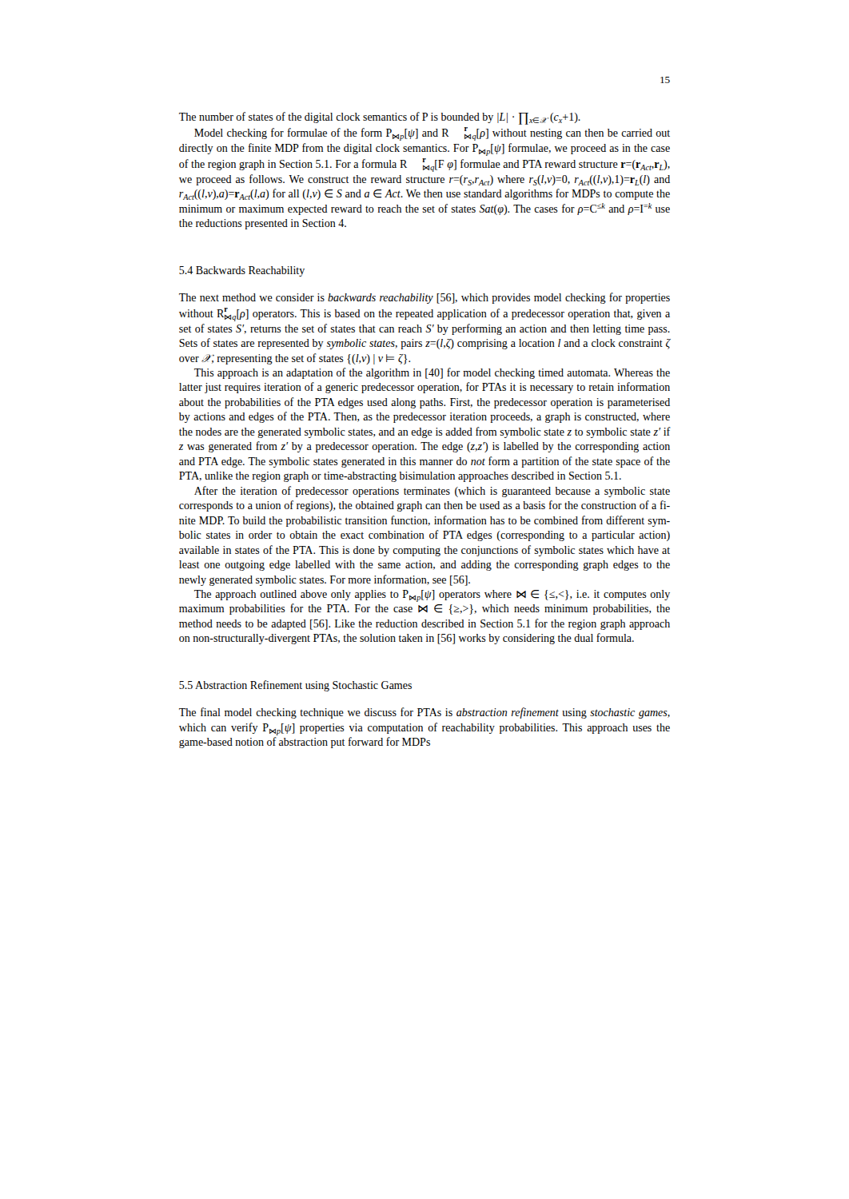15
The number of states of the digital clock semantics of P is bounded by |L| · ∏x∈𝒳 (cx+1).
Model checking for formulae of the form P⋈p[ψ] and Rr⋈q[ρ] without nesting can then be carried out directly on the finite MDP from the digital clock semantics. For P⋈p[ψ] formulae, we proceed as in the case of the region graph in Section 5.1. For a formula Rr⋈q[F φ] formulae and PTA reward structure r=(rAct,rL), we proceed as follows. We construct the reward structure r=(rS,rAct) where rS(l,v)=0, rAct((l,v),1)=rL(l) and rAct((l,v),a)=rAct(l,a) for all (l,v) ∈ S and a ∈ Act. We then use standard algorithms for MDPs to compute the minimum or maximum expected reward to reach the set of states Sat(φ). The cases for ρ=C≤k and ρ=I=k use the reductions presented in Section 4.
5.4 Backwards Reachability
The next method we consider is backwards reachability [56], which provides model checking for properties without Rr⋈q[ρ] operators. This is based on the repeated application of a predecessor operation that, given a set of states S′, returns the set of states that can reach S′ by performing an action and then letting time pass. Sets of states are represented by symbolic states, pairs z=(l,ζ) comprising a location l and a clock constraint ζ over 𝒳, representing the set of states {(l,v) | v ⊨ ζ}.
This approach is an adaptation of the algorithm in [40] for model checking timed automata. Whereas the latter just requires iteration of a generic predecessor operation, for PTAs it is necessary to retain information about the probabilities of the PTA edges used along paths. First, the predecessor operation is parameterised by actions and edges of the PTA. Then, as the predecessor iteration proceeds, a graph is constructed, where the nodes are the generated symbolic states, and an edge is added from symbolic state z to symbolic state z′ if z was generated from z′ by a predecessor operation. The edge (z,z′) is labelled by the corresponding action and PTA edge. The symbolic states generated in this manner do not form a partition of the state space of the PTA, unlike the region graph or time-abstracting bisimulation approaches described in Section 5.1.
After the iteration of predecessor operations terminates (which is guaranteed because a symbolic state corresponds to a union of regions), the obtained graph can then be used as a basis for the construction of a finite MDP. To build the probabilistic transition function, information has to be combined from different symbolic states in order to obtain the exact combination of PTA edges (corresponding to a particular action) available in states of the PTA. This is done by computing the conjunctions of symbolic states which have at least one outgoing edge labelled with the same action, and adding the corresponding graph edges to the newly generated symbolic states. For more information, see [56].
The approach outlined above only applies to P⋈p[ψ] operators where ⋈ ∈ {≤,<}, i.e. it computes only maximum probabilities for the PTA. For the case ⋈ ∈ {≥,>}, which needs minimum probabilities, the method needs to be adapted [56]. Like the reduction described in Section 5.1 for the region graph approach on non-structurally-divergent PTAs, the solution taken in [56] works by considering the dual formula.
5.5 Abstraction Refinement using Stochastic Games
The final model checking technique we discuss for PTAs is abstraction refinement using stochastic games, which can verify P⋈p[ψ] properties via computation of reachability probabilities. This approach uses the game-based notion of abstraction put forward for MDPs